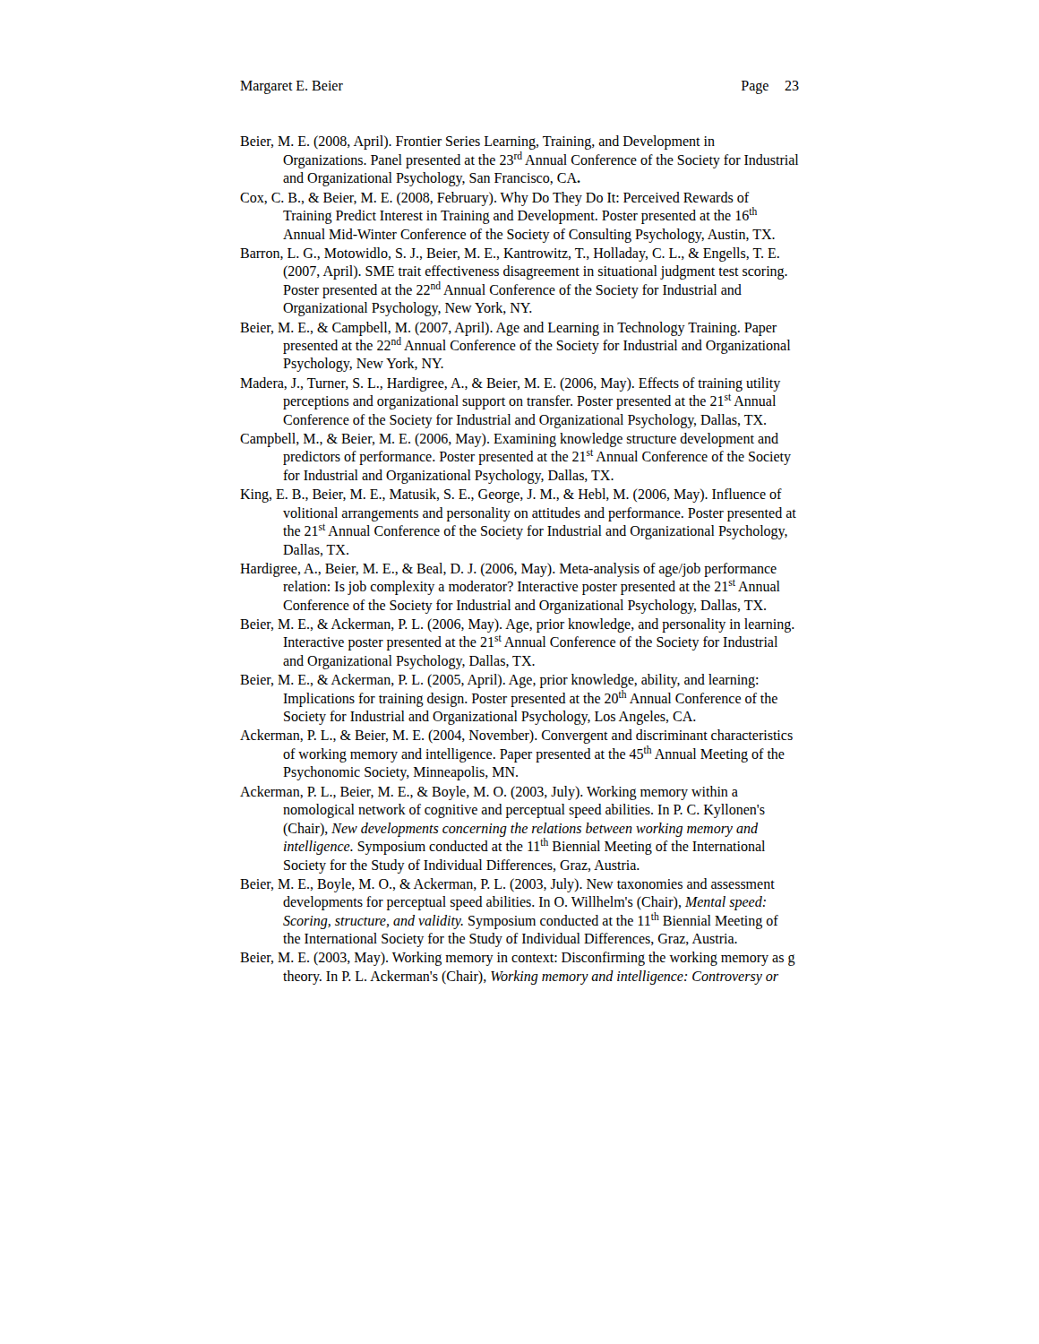Margaret E. Beier Page23
Beier, M. E. (2008, April). Frontier Series Learning, Training, and Development in Organizations. Panel presented at the 23rd Annual Conference of the Society for Industrial and Organizational Psychology, San Francisco, CA.
Cox, C. B., & Beier, M. E. (2008, February). Why Do They Do It: Perceived Rewards of Training Predict Interest in Training and Development. Poster presented at the 16th Annual Mid-Winter Conference of the Society of Consulting Psychology, Austin, TX.
Barron, L. G., Motowidlo, S. J., Beier, M. E., Kantrowitz, T., Holladay, C. L., & Engells, T. E. (2007, April). SME trait effectiveness disagreement in situational judgment test scoring. Poster presented at the 22nd Annual Conference of the Society for Industrial and Organizational Psychology, New York, NY.
Beier, M. E., & Campbell, M. (2007, April). Age and Learning in Technology Training. Paper presented at the 22nd Annual Conference of the Society for Industrial and Organizational Psychology, New York, NY.
Madera, J., Turner, S. L., Hardigree, A., & Beier, M. E. (2006, May). Effects of training utility perceptions and organizational support on transfer. Poster presented at the 21st Annual Conference of the Society for Industrial and Organizational Psychology, Dallas, TX.
Campbell, M., & Beier, M. E. (2006, May). Examining knowledge structure development and predictors of performance. Poster presented at the 21st Annual Conference of the Society for Industrial and Organizational Psychology, Dallas, TX.
King, E. B., Beier, M. E., Matusik, S. E., George, J. M., & Hebl, M. (2006, May). Influence of volitional arrangements and personality on attitudes and performance. Poster presented at the 21st Annual Conference of the Society for Industrial and Organizational Psychology, Dallas, TX.
Hardigree, A., Beier, M. E., & Beal, D. J. (2006, May). Meta-analysis of age/job performance relation: Is job complexity a moderator? Interactive poster presented at the 21st Annual Conference of the Society for Industrial and Organizational Psychology, Dallas, TX.
Beier, M. E., & Ackerman, P. L. (2006, May). Age, prior knowledge, and personality in learning. Interactive poster presented at the 21st Annual Conference of the Society for Industrial and Organizational Psychology, Dallas, TX.
Beier, M. E., & Ackerman, P. L. (2005, April). Age, prior knowledge, ability, and learning: Implications for training design. Poster presented at the 20th Annual Conference of the Society for Industrial and Organizational Psychology, Los Angeles, CA.
Ackerman, P. L., & Beier, M. E. (2004, November). Convergent and discriminant characteristics of working memory and intelligence. Paper presented at the 45th Annual Meeting of the Psychonomic Society, Minneapolis, MN.
Ackerman, P. L., Beier, M. E., & Boyle, M. O. (2003, July). Working memory within a nomological network of cognitive and perceptual speed abilities. In P. C. Kyllonen's (Chair), New developments concerning the relations between working memory and intelligence. Symposium conducted at the 11th Biennial Meeting of the International Society for the Study of Individual Differences, Graz, Austria.
Beier, M. E., Boyle, M. O., & Ackerman, P. L. (2003, July). New taxonomies and assessment developments for perceptual speed abilities. In O. Willhelm's (Chair), Mental speed: Scoring, structure, and validity. Symposium conducted at the 11th Biennial Meeting of the International Society for the Study of Individual Differences, Graz, Austria.
Beier, M. E. (2003, May). Working memory in context: Disconfirming the working memory as g theory. In P. L. Ackerman's (Chair), Working memory and intelligence: Controversy or